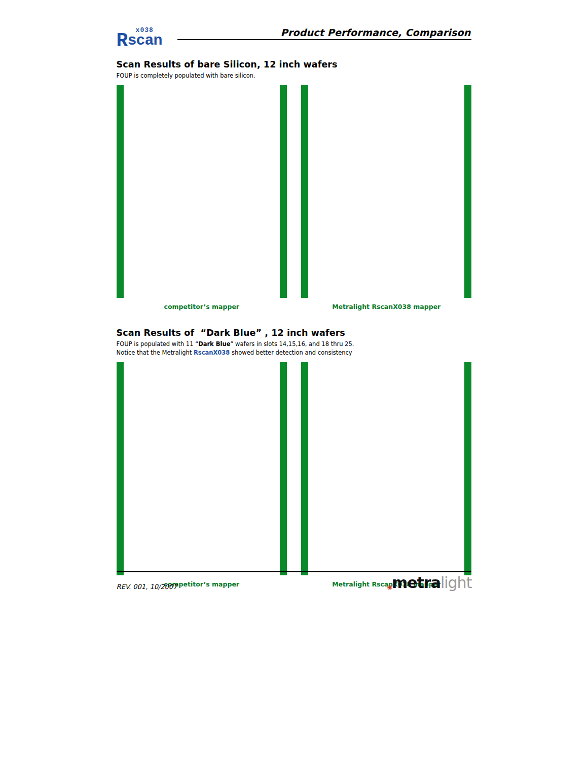x038 Rscan
Product Performance, Comparison
Scan Results of bare Silicon, 12 inch wafers
FOUP is completely populated with bare silicon.
competitor’s mapper
Metralight RscanX038 mapper
Scan Results of “Dark Blue” , 12 inch wafers
FOUP is populated with 11 “Dark Blue” wafers in slots 14,15,16, and 18 thru 25.
Notice that the Metralight RscanX038 showed better detection and consistency
competitor’s mapper
Metralight RscanX038 mapper
REV. 001, 10/2007
◉metra light